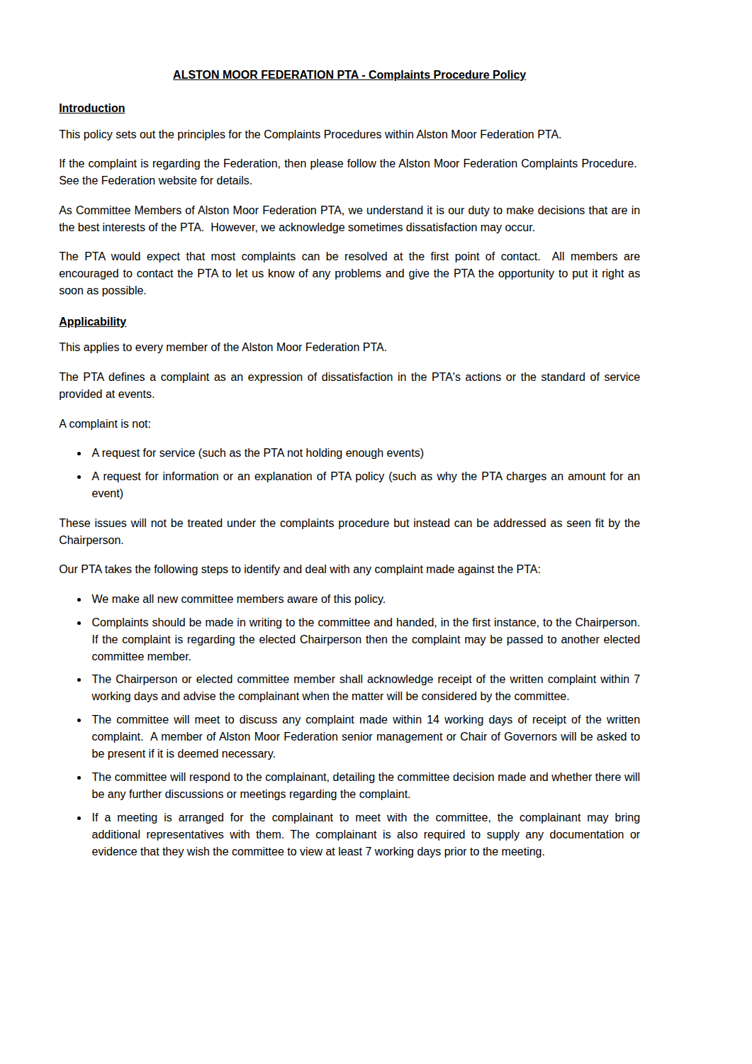ALSTON MOOR FEDERATION PTA - Complaints Procedure Policy
Introduction
This policy sets out the principles for the Complaints Procedures within Alston Moor Federation PTA.
If the complaint is regarding the Federation, then please follow the Alston Moor Federation Complaints Procedure. See the Federation website for details.
As Committee Members of Alston Moor Federation PTA, we understand it is our duty to make decisions that are in the best interests of the PTA. However, we acknowledge sometimes dissatisfaction may occur.
The PTA would expect that most complaints can be resolved at the first point of contact. All members are encouraged to contact the PTA to let us know of any problems and give the PTA the opportunity to put it right as soon as possible.
Applicability
This applies to every member of the Alston Moor Federation PTA.
The PTA defines a complaint as an expression of dissatisfaction in the PTA's actions or the standard of service provided at events.
A complaint is not:
A request for service (such as the PTA not holding enough events)
A request for information or an explanation of PTA policy (such as why the PTA charges an amount for an event)
These issues will not be treated under the complaints procedure but instead can be addressed as seen fit by the Chairperson.
Our PTA takes the following steps to identify and deal with any complaint made against the PTA:
We make all new committee members aware of this policy.
Complaints should be made in writing to the committee and handed, in the first instance, to the Chairperson. If the complaint is regarding the elected Chairperson then the complaint may be passed to another elected committee member.
The Chairperson or elected committee member shall acknowledge receipt of the written complaint within 7 working days and advise the complainant when the matter will be considered by the committee.
The committee will meet to discuss any complaint made within 14 working days of receipt of the written complaint. A member of Alston Moor Federation senior management or Chair of Governors will be asked to be present if it is deemed necessary.
The committee will respond to the complainant, detailing the committee decision made and whether there will be any further discussions or meetings regarding the complaint.
If a meeting is arranged for the complainant to meet with the committee, the complainant may bring additional representatives with them. The complainant is also required to supply any documentation or evidence that they wish the committee to view at least 7 working days prior to the meeting.